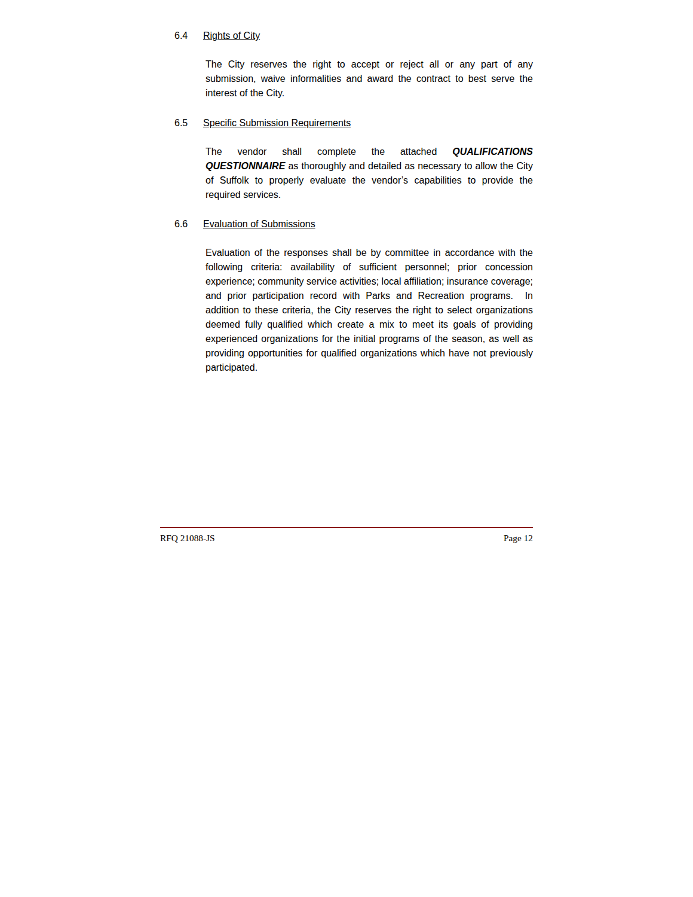6.4
Rights of City
The City reserves the right to accept or reject all or any part of any submission, waive informalities and award the contract to best serve the interest of the City.
6.5
Specific Submission Requirements
The vendor shall complete the attached QUALIFICATIONS QUESTIONNAIRE as thoroughly and detailed as necessary to allow the City of Suffolk to properly evaluate the vendor’s capabilities to provide the required services.
6.6
Evaluation of Submissions
Evaluation of the responses shall be by committee in accordance with the following criteria: availability of sufficient personnel; prior concession experience; community service activities; local affiliation; insurance coverage; and prior participation record with Parks and Recreation programs. In addition to these criteria, the City reserves the right to select organizations deemed fully qualified which create a mix to meet its goals of providing experienced organizations for the initial programs of the season, as well as providing opportunities for qualified organizations which have not previously participated.
RFQ 21088-JS Page 12